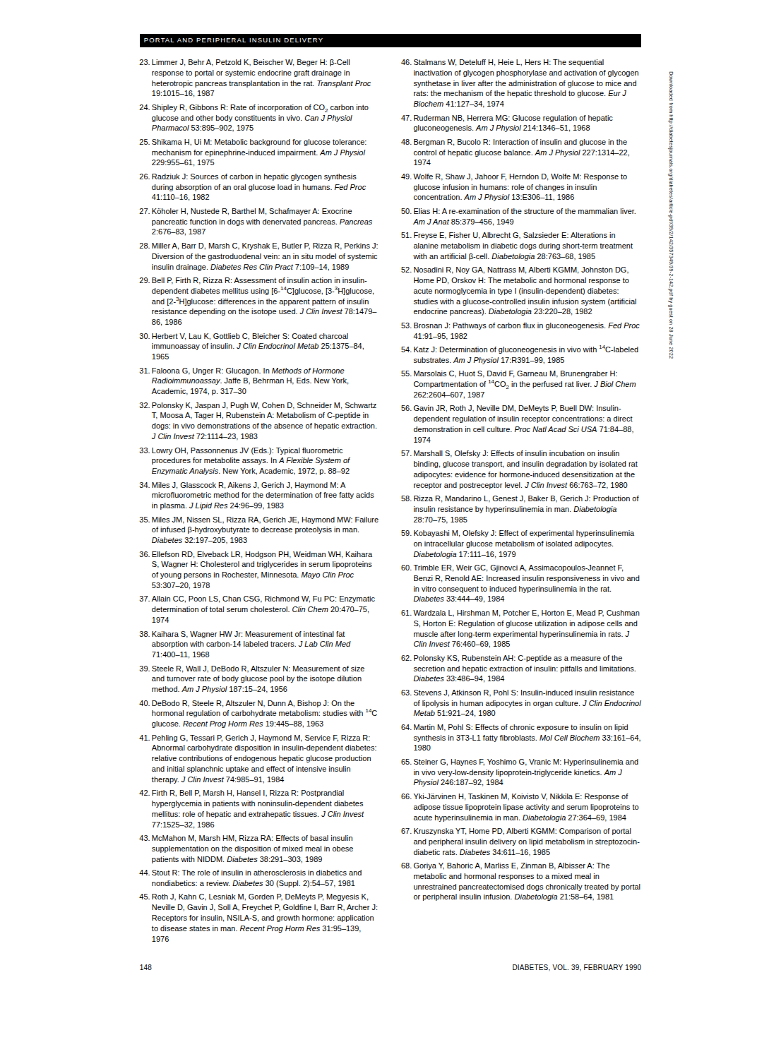Portal and peripheral insulin delivery
Downloaded from http://diabetesjournals.org/diabetes/article-pdf/39/2/142/357349/39-2-142.pdf by guest on 28 June 2022
23. Limmer J, Behr A, Petzold K, Beischer W, Beger H: β-Cell response to portal or systemic endocrine graft drainage in heterotropic pancreas transplantation in the rat. Transplant Proc 19:1015–16, 1987
24. Shipley R, Gibbons R: Rate of incorporation of CO2 carbon into glucose and other body constituents in vivo. Can J Physiol Pharmacol 53:895–902, 1975
25. Shikama H, Ui M: Metabolic background for glucose tolerance: mechanism for epinephrine-induced impairment. Am J Physiol 229:955–61, 1975
26. Radziuk J: Sources of carbon in hepatic glycogen synthesis during absorption of an oral glucose load in humans. Fed Proc 41:110–16, 1982
27. Köholer H, Nustede R, Barthel M, Schafmayer A: Exocrine pancreatic function in dogs with denervated pancreas. Pancreas 2:676–83, 1987
28. Miller A, Barr D, Marsh C, Kryshak E, Butler P, Rizza R, Perkins J: Diversion of the gastroduodenal vein: an in situ model of systemic insulin drainage. Diabetes Res Clin Pract 7:109–14, 1989
29. Bell P, Firth R, Rizza R: Assessment of insulin action in insulin-dependent diabetes mellitus using [6-14C]glucose, [3-3H]glucose, and [2-3H]glucose: differences in the apparent pattern of insulin resistance depending on the isotope used. J Clin Invest 78:1479–86, 1986
30. Herbert V, Lau K, Gottlieb C, Bleicher S: Coated charcoal immunoassay of insulin. J Clin Endocrinol Metab 25:1375–84, 1965
31. Faloona G, Unger R: Glucagon. In Methods of Hormone Radioimmunoassay. Jaffe B, Behrman H, Eds. New York, Academic, 1974, p. 317–30
32. Polonsky K, Jaspan J, Pugh W, Cohen D, Schneider M, Schwartz T, Moosa A, Tager H, Rubenstein A: Metabolism of C-peptide in dogs: in vivo demonstrations of the absence of hepatic extraction. J Clin Invest 72:1114–23, 1983
33. Lowry OH, Passonnenus JV (Eds.): Typical fluorometric procedures for metabolite assays. In A Flexible System of Enzymatic Analysis. New York, Academic, 1972, p. 88–92
34. Miles J, Glasscock R, Aikens J, Gerich J, Haymond M: A microfluorometric method for the determination of free fatty acids in plasma. J Lipid Res 24:96–99, 1983
35. Miles JM, Nissen SL, Rizza RA, Gerich JE, Haymond MW: Failure of infused β-hydroxybutyrate to decrease proteolysis in man. Diabetes 32:197–205, 1983
36. Ellefson RD, Elveback LR, Hodgson PH, Weidman WH, Kaihara S, Wagner H: Cholesterol and triglycerides in serum lipoproteins of young persons in Rochester, Minnesota. Mayo Clin Proc 53:307–20, 1978
37. Allain CC, Poon LS, Chan CSG, Richmond W, Fu PC: Enzymatic determination of total serum cholesterol. Clin Chem 20:470–75, 1974
38. Kaihara S, Wagner HW Jr: Measurement of intestinal fat absorption with carbon-14 labeled tracers. J Lab Clin Med 71:400–11, 1968
39. Steele R, Wall J, DeBodo R, Altszuler N: Measurement of size and turnover rate of body glucose pool by the isotope dilution method. Am J Physiol 187:15–24, 1956
40. DeBodo R, Steele R, Altszuler N, Dunn A, Bishop J: On the hormonal regulation of carbohydrate metabolism: studies with 14C glucose. Recent Prog Horm Res 19:445–88, 1963
41. Pehling G, Tessari P, Gerich J, Haymond M, Service F, Rizza R: Abnormal carbohydrate disposition in insulin-dependent diabetes: relative contributions of endogenous hepatic glucose production and initial splanchnic uptake and effect of intensive insulin therapy. J Clin Invest 74:985–91, 1984
42. Firth R, Bell P, Marsh H, Hansel I, Rizza R: Postprandial hyperglycemia in patients with noninsulin-dependent diabetes mellitus: role of hepatic and extrahepatic tissues. J Clin Invest 77:1525–32, 1986
43. McMahon M, Marsh HM, Rizza RA: Effects of basal insulin supplementation on the disposition of mixed meal in obese patients with NIDDM. Diabetes 38:291–303, 1989
44. Stout R: The role of insulin in atherosclerosis in diabetics and nondiabetics: a review. Diabetes 30 (Suppl. 2):54–57, 1981
45. Roth J, Kahn C, Lesniak M, Gorden P, DeMeyts P, Megyesis K, Neville D, Gavin J, Soll A, Freychet P, Goldfine I, Barr R, Archer J: Receptors for insulin, NSILA-S, and growth hormone: application to disease states in man. Recent Prog Horm Res 31:95–139, 1976
46. Stalmans W, Deteluff H, Heie L, Hers H: The sequential inactivation of glycogen phosphorylase and activation of glycogen synthetase in liver after the administration of glucose to mice and rats: the mechanism of the hepatic threshold to glucose. Eur J Biochem 41:127–34, 1974
47. Ruderman NB, Herrera MG: Glucose regulation of hepatic gluconeogenesis. Am J Physiol 214:1346–51, 1968
48. Bergman R, Bucolo R: Interaction of insulin and glucose in the control of hepatic glucose balance. Am J Physiol 227:1314–22, 1974
49. Wolfe R, Shaw J, Jahoor F, Herndon D, Wolfe M: Response to glucose infusion in humans: role of changes in insulin concentration. Am J Physiol 13:E306–11, 1986
50. Elias H: A re-examination of the structure of the mammalian liver. Am J Anat 85:379–456, 1949
51. Freyse E, Fisher U, Albrecht G, Salzsieder E: Alterations in alanine metabolism in diabetic dogs during short-term treatment with an artificial β-cell. Diabetologia 28:763–68, 1985
52. Nosadini R, Noy GA, Nattrass M, Alberti KGMM, Johnston DG, Home PD, Orskov H: The metabolic and hormonal response to acute normoglycemia in type I (insulin-dependent) diabetes: studies with a glucose-controlled insulin infusion system (artificial endocrine pancreas). Diabetologia 23:220–28, 1982
53. Brosnan J: Pathways of carbon flux in gluconeogenesis. Fed Proc 41:91–95, 1982
54. Katz J: Determination of gluconeogenesis in vivo with 14C-labeled substrates. Am J Physiol 17:R391–99, 1985
55. Marsolais C, Huot S, David F, Garneau M, Brunengraber H: Compartmentation of 14CO2 in the perfused rat liver. J Biol Chem 262:2604–607, 1987
56. Gavin JR, Roth J, Neville DM, DeMeyts P, Buell DW: Insulin-dependent regulation of insulin receptor concentrations: a direct demonstration in cell culture. Proc Natl Acad Sci USA 71:84–88, 1974
57. Marshall S, Olefsky J: Effects of insulin incubation on insulin binding, glucose transport, and insulin degradation by isolated rat adipocytes: evidence for hormone-induced desensitization at the receptor and postreceptor level. J Clin Invest 66:763–72, 1980
58. Rizza R, Mandarino L, Genest J, Baker B, Gerich J: Production of insulin resistance by hyperinsulinemia in man. Diabetologia 28:70–75, 1985
59. Kobayashi M, Olefsky J: Effect of experimental hyperinsulinemia on intracellular glucose metabolism of isolated adipocytes. Diabetologia 17:111–16, 1979
60. Trimble ER, Weir GC, Gjinovci A, Assimacopoulos-Jeannet F, Benzi R, Renold AE: Increased insulin responsiveness in vivo and in vitro consequent to induced hyperinsulinemia in the rat. Diabetes 33:444–49, 1984
61. Wardzala L, Hirshman M, Potcher E, Horton E, Mead P, Cushman S, Horton E: Regulation of glucose utilization in adipose cells and muscle after long-term experimental hyperinsulinemia in rats. J Clin Invest 76:460–69, 1985
62. Polonsky KS, Rubenstein AH: C-peptide as a measure of the secretion and hepatic extraction of insulin: pitfalls and limitations. Diabetes 33:486–94, 1984
63. Stevens J, Atkinson R, Pohl S: Insulin-induced insulin resistance of lipolysis in human adipocytes in organ culture. J Clin Endocrinol Metab 51:921–24, 1980
64. Martin M, Pohl S: Effects of chronic exposure to insulin on lipid synthesis in 3T3-L1 fatty fibroblasts. Mol Cell Biochem 33:161–64, 1980
65. Steiner G, Haynes F, Yoshimo G, Vranic M: Hyperinsulinemia and in vivo very-low-density lipoprotein-triglyceride kinetics. Am J Physiol 246:187–92, 1984
66. Yki-Järvinen H, Taskinen M, Koivisto V, Nikkila E: Response of adipose tissue lipoprotein lipase activity and serum lipoproteins to acute hyperinsulinemia in man. Diabetologia 27:364–69, 1984
67. Kruszynska YT, Home PD, Alberti KGMM: Comparison of portal and peripheral insulin delivery on lipid metabolism in streptozocin-diabetic rats. Diabetes 34:611–16, 1985
68. Goriya Y, Bahoric A, Marliss E, Zinman B, Albisser A: The metabolic and hormonal responses to a mixed meal in unrestrained pancreatectomised dogs chronically treated by portal or peripheral insulin infusion. Diabetologia 21:58–64, 1981
148 DIABETES, VOL. 39, FEBRUARY 1990